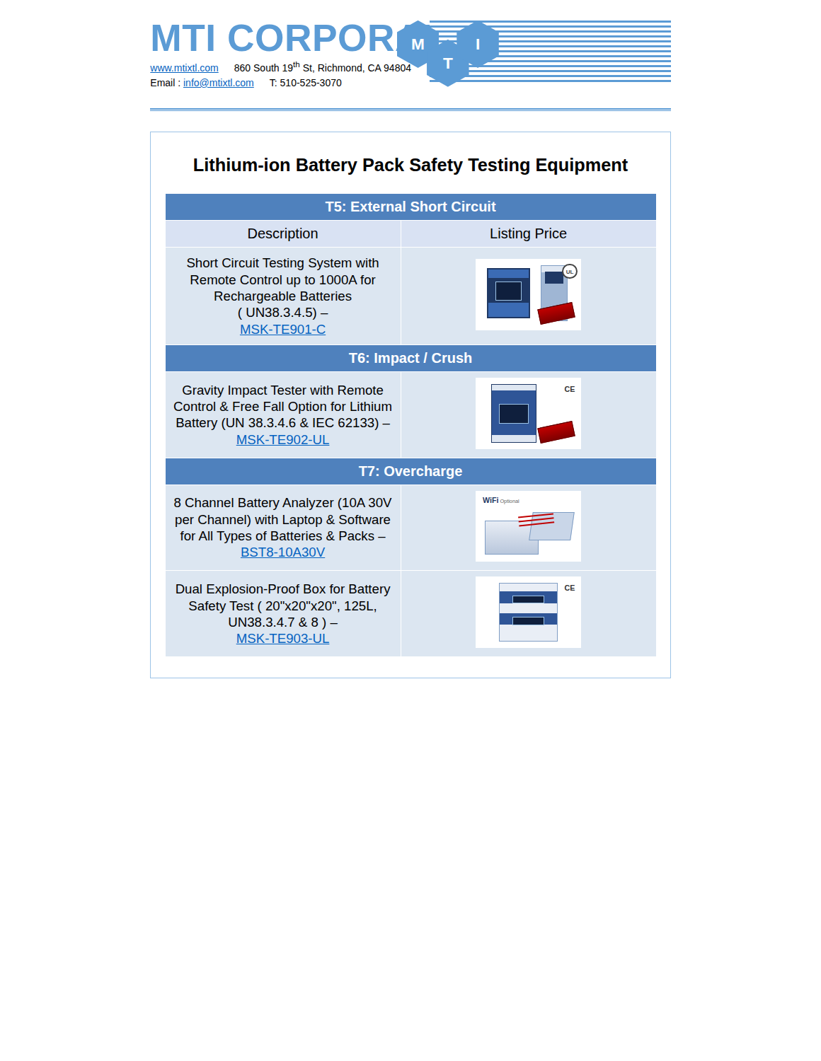MTI CORPORATION
www.mtixtl.com 860 South 19th St, Richmond, CA 94804
Email : info@mtixtl.com T: 510-525-3070
M
T
I
Lithium-ion Battery Pack Safety Testing Equipment
| T5: External Short Circuit |
| Description | Listing Price |
| Short Circuit Testing System with Remote Control up to 1000A for Rechargeable Batteries ( UN38.3.4.5) – MSK-TE901-C | UL |
| T6: Impact / Crush |
| Gravity Impact Tester with Remote Control & Free Fall Option for Lithium Battery (UN 38.3.4.6 & IEC 62133) – MSK-TE902-UL | CE |
| T7: Overcharge |
| 8 Channel Battery Analyzer (10A 30V per Channel) with Laptop & Software for All Types of Batteries & Packs – BST8-10A30V | WiFi Optional |
| Dual Explosion-Proof Box for Battery Safety Test ( 20"x20"x20", 125L, UN38.3.4.7 & 8 ) – MSK-TE903-UL | CE |